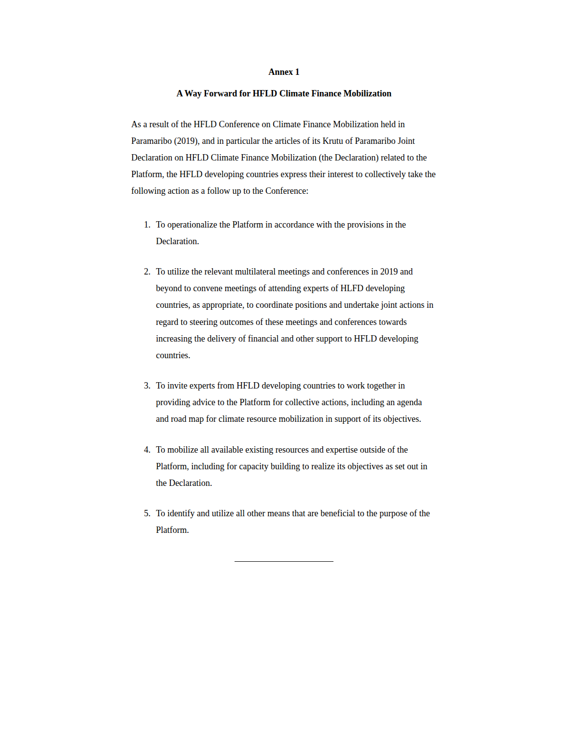Annex 1
A Way Forward for HFLD Climate Finance Mobilization
As a result of the HFLD Conference on Climate Finance Mobilization held in Paramaribo (2019), and in particular the articles of its Krutu of Paramaribo Joint Declaration on HFLD Climate Finance Mobilization (the Declaration) related to the Platform, the HFLD developing countries express their interest to collectively take the following action as a follow up to the Conference:
To operationalize the Platform in accordance with the provisions in the Declaration.
To utilize the relevant multilateral meetings and conferences in 2019 and beyond to convene meetings of attending experts of HLFD developing countries, as appropriate, to coordinate positions and undertake joint actions in regard to steering outcomes of these meetings and conferences towards increasing the delivery of financial and other support to HFLD developing countries.
To invite experts from HFLD developing countries to work together in providing advice to the Platform for collective actions, including an agenda and road map for climate resource mobilization in support of its objectives.
To mobilize all available existing resources and expertise outside of the Platform, including for capacity building to realize its objectives as set out in the Declaration.
To identify and utilize all other means that are beneficial to the purpose of the Platform.